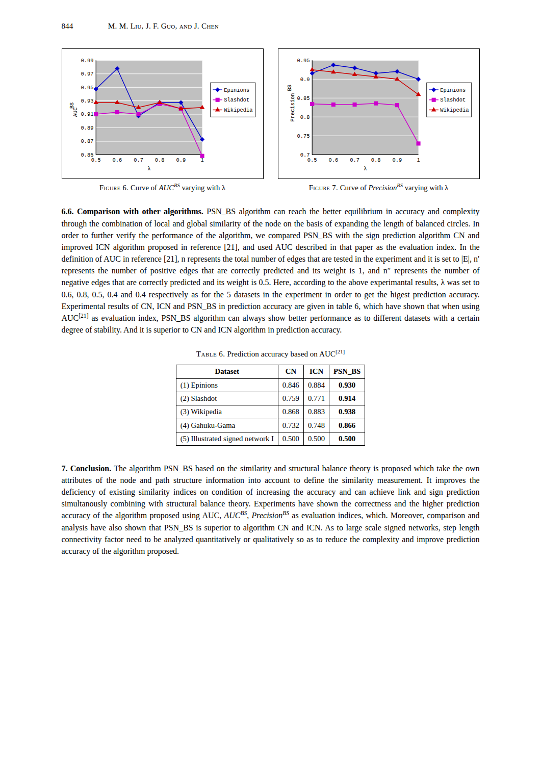844 M. M. Liu, J. F. Guo, and J. Chen
0.99 0.97 0.95 0.93 0.91 0.89 0.87 0.85 AUC BS 0.5 0.6 0.7 0.8 0.9 1 λ Epinions Slashdot Wikipedia
Figure 6. Curve of AUCBS varying with λ
0.95 0.9 0.85 0.8 0.75 0.7 Precision BS 0.5 0.6 0.7 0.8 0.9 1 λ Epinions Slashdot Wikipedia
Figure 7. Curve of PrecisionBS varying with λ
6.6. Comparison with other algorithms. PSN_BS algorithm can reach the better equilibrium in accuracy and complexity through the combination of local and global similarity of the node on the basis of expanding the length of balanced circles. In order to further verify the performance of the algorithm, we compared PSN_BS with the sign prediction algorithm CN and improved ICN algorithm proposed in reference [21], and used AUC described in that paper as the evaluation index. In the definition of AUC in reference [21], n represents the total number of edges that are tested in the experiment and it is set to |E|, n′ represents the number of positive edges that are correctly predicted and its weight is 1, and n″ represents the number of negative edges that are correctly predicted and its weight is 0.5. Here, according to the above experimantal results, λ was set to 0.6, 0.8, 0.5, 0.4 and 0.4 respectively as for the 5 datasets in the experiment in order to get the higest prediction accuracy. Experimental results of CN, ICN and PSN_BS in prediction accuracy are given in table 6, which have shown that when using AUC[21] as evaluation index, PSN_BS algorithm can always show better performance as to different datasets with a certain degree of stability. And it is superior to CN and ICN algorithm in prediction accuracy.
Table 6. Prediction accuracy based on AUC[21]
| Dataset | CN | ICN | PSN_BS |
| --- | --- | --- | --- |
| (1) Epinions | 0.846 | 0.884 | 0.930 |
| (2) Slashdot | 0.759 | 0.771 | 0.914 |
| (3) Wikipedia | 0.868 | 0.883 | 0.938 |
| (4) Gahuku-Gama | 0.732 | 0.748 | 0.866 |
| (5) Illustrated signed network I | 0.500 | 0.500 | 0.500 |
7. Conclusion. The algorithm PSN_BS based on the similarity and structural balance theory is proposed which take the own attributes of the node and path structure information into account to define the similarity measurement. It improves the deficiency of existing similarity indices on condition of increasing the accuracy and can achieve link and sign prediction simultanously combining with structural balance theory. Experiments have shown the correctness and the higher prediction accuracy of the algorithm proposed using AUC, AUCBS, PrecisionBS as evaluation indices, which. Moreover, comparison and analysis have also shown that PSN_BS is superior to algorithm CN and ICN. As to large scale signed networks, step length connectivity factor need to be analyzed quantitatively or qualitatively so as to reduce the complexity and improve prediction accuracy of the algorithm proposed.